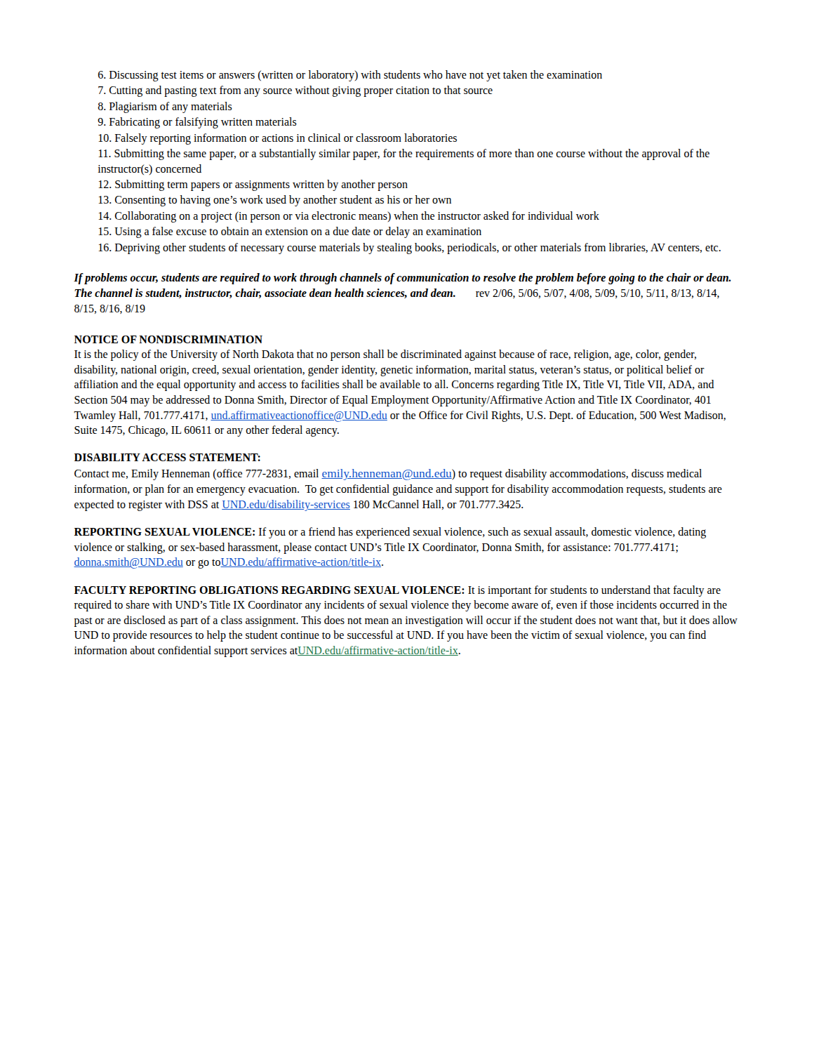6. Discussing test items or answers (written or laboratory) with students who have not yet taken the examination
7. Cutting and pasting text from any source without giving proper citation to that source
8. Plagiarism of any materials
9. Fabricating or falsifying written materials
10. Falsely reporting information or actions in clinical or classroom laboratories
11. Submitting the same paper, or a substantially similar paper, for the requirements of more than one course without the approval of the instructor(s) concerned
12. Submitting term papers or assignments written by another person
13. Consenting to having one’s work used by another student as his or her own
14. Collaborating on a project (in person or via electronic means) when the instructor asked for individual work
15. Using a false excuse to obtain an extension on a due date or delay an examination
16. Depriving other students of necessary course materials by stealing books, periodicals, or other materials from libraries, AV centers, etc.
If problems occur, students are required to work through channels of communication to resolve the problem before going to the chair or dean. The channel is student, instructor, chair, associate dean health sciences, and dean. rev 2/06, 5/06, 5/07, 4/08, 5/09, 5/10, 5/11, 8/13, 8/14, 8/15, 8/16, 8/19
NOTICE OF NONDISCRIMINATION
It is the policy of the University of North Dakota that no person shall be discriminated against because of race, religion, age, color, gender, disability, national origin, creed, sexual orientation, gender identity, genetic information, marital status, veteran’s status, or political belief or affiliation and the equal opportunity and access to facilities shall be available to all. Concerns regarding Title IX, Title VI, Title VII, ADA, and Section 504 may be addressed to Donna Smith, Director of Equal Employment Opportunity/Affirmative Action and Title IX Coordinator, 401 Twamley Hall, 701.777.4171, und.affirmativeactionoffice@UND.edu or the Office for Civil Rights, U.S. Dept. of Education, 500 West Madison, Suite 1475, Chicago, IL 60611 or any other federal agency.
DISABILITY ACCESS STATEMENT:
Contact me, Emily Henneman (office 777-2831, email emily.henneman@und.edu) to request disability accommodations, discuss medical information, or plan for an emergency evacuation. To get confidential guidance and support for disability accommodation requests, students are expected to register with DSS at UND.edu/disability-services 180 McCannel Hall, or 701.777.3425.
REPORTING SEXUAL VIOLENCE:
If you or a friend has experienced sexual violence, such as sexual assault, domestic violence, dating violence or stalking, or sex-based harassment, please contact UND’s Title IX Coordinator, Donna Smith, for assistance: 701.777.4171; donna.smith@UND.edu or go toUND.edu/affirmative-action/title-ix.
FACULTY REPORTING OBLIGATIONS REGARDING SEXUAL VIOLENCE:
It is important for students to understand that faculty are required to share with UND’s Title IX Coordinator any incidents of sexual violence they become aware of, even if those incidents occurred in the past or are disclosed as part of a class assignment. This does not mean an investigation will occur if the student does not want that, but it does allow UND to provide resources to help the student continue to be successful at UND. If you have been the victim of sexual violence, you can find information about confidential support services atUND.edu/affirmative-action/title-ix.